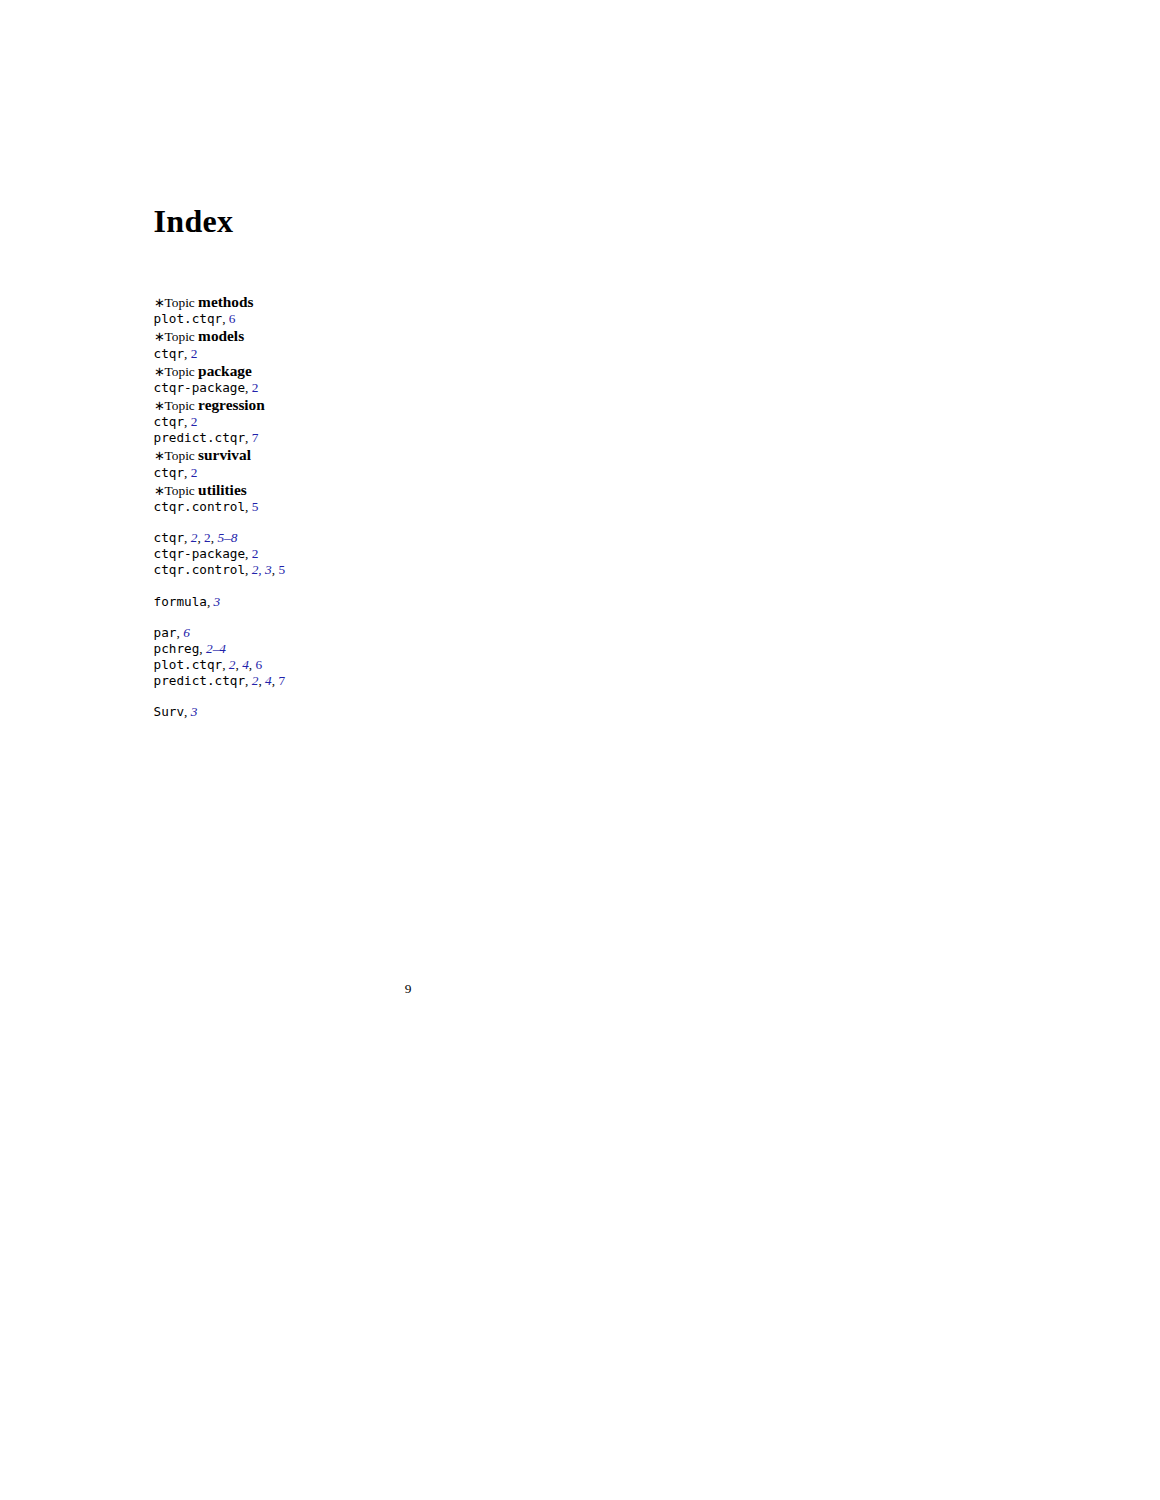Index
∗Topic methods
plot.ctqr, 6
∗Topic models
ctqr, 2
∗Topic package
ctqr-package, 2
∗Topic regression
ctqr, 2
predict.ctqr, 7
∗Topic survival
ctqr, 2
∗Topic utilities
ctqr.control, 5
ctqr, 2, 2, 5–8
ctqr-package, 2
ctqr.control, 2, 3, 5
formula, 3
par, 6
pchreg, 2–4
plot.ctqr, 2, 4, 6
predict.ctqr, 2, 4, 7
Surv, 3
9